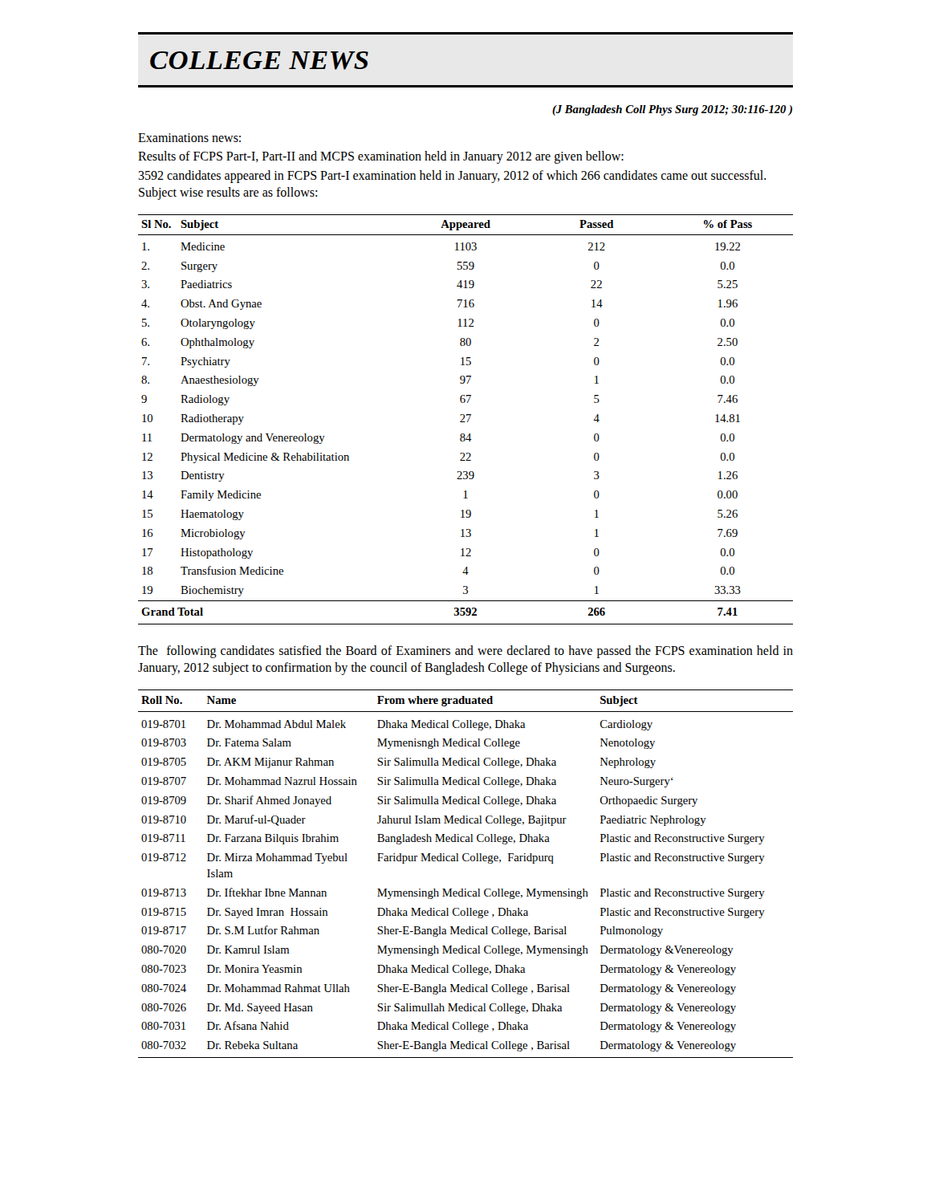COLLEGE NEWS
(J Bangladesh Coll Phys Surg 2012; 30:116-120 )
Examinations news:
Results of FCPS Part-I, Part-II and MCPS examination held in January 2012 are given bellow:
3592 candidates appeared in FCPS Part-I examination held in January, 2012 of which 266 candidates came out successful. Subject wise results are as follows:
| Sl No. | Subject | Appeared | Passed | % of Pass |
| --- | --- | --- | --- | --- |
| 1. | Medicine | 1103 | 212 | 19.22 |
| 2. | Surgery | 559 | 0 | 0.0 |
| 3. | Paediatrics | 419 | 22 | 5.25 |
| 4. | Obst. And Gynae | 716 | 14 | 1.96 |
| 5. | Otolaryngology | 112 | 0 | 0.0 |
| 6. | Ophthalmology | 80 | 2 | 2.50 |
| 7. | Psychiatry | 15 | 0 | 0.0 |
| 8. | Anaesthesiology | 97 | 1 | 0.0 |
| 9 | Radiology | 67 | 5 | 7.46 |
| 10 | Radiotherapy | 27 | 4 | 14.81 |
| 11 | Dermatology and Venereology | 84 | 0 | 0.0 |
| 12 | Physical Medicine & Rehabilitation | 22 | 0 | 0.0 |
| 13 | Dentistry | 239 | 3 | 1.26 |
| 14 | Family Medicine | 1 | 0 | 0.00 |
| 15 | Haematology | 19 | 1 | 5.26 |
| 16 | Microbiology | 13 | 1 | 7.69 |
| 17 | Histopathology | 12 | 0 | 0.0 |
| 18 | Transfusion Medicine | 4 | 0 | 0.0 |
| 19 | Biochemistry | 3 | 1 | 33.33 |
| Grand Total | 3592 | 266 | 7.41 |
The following candidates satisfied the Board of Examiners and were declared to have passed the FCPS examination held in January, 2012 subject to confirmation by the council of Bangladesh College of Physicians and Surgeons.
| Roll No. | Name | From where graduated | Subject |
| --- | --- | --- | --- |
| 019-8701 | Dr. Mohammad Abdul Malek | Dhaka Medical College, Dhaka | Cardiology |
| 019-8703 | Dr. Fatema Salam | Mymenisngh Medical College | Nenotology |
| 019-8705 | Dr. AKM Mijanur Rahman | Sir Salimulla Medical College, Dhaka | Nephrology |
| 019-8707 | Dr. Mohammad Nazrul Hossain | Sir Salimulla Medical College, Dhaka | Neuro-Surgery‘ |
| 019-8709 | Dr. Sharif Ahmed Jonayed | Sir Salimulla Medical College, Dhaka | Orthopaedic Surgery |
| 019-8710 | Dr. Maruf-ul-Quader | Jahurul Islam Medical College, Bajitpur | Paediatric Nephrology |
| 019-8711 | Dr. Farzana Bilquis Ibrahim | Bangladesh Medical College, Dhaka | Plastic and Reconstructive Surgery |
| 019-8712 | Dr. Mirza Mohammad Tyebul Islam | Faridpur Medical College, Faridpurq | Plastic and Reconstructive Surgery |
| 019-8713 | Dr. Iftekhar Ibne Mannan | Mymensingh Medical College, Mymensingh | Plastic and Reconstructive Surgery |
| 019-8715 | Dr. Sayed Imran Hossain | Dhaka Medical College , Dhaka | Plastic and Reconstructive Surgery |
| 019-8717 | Dr. S.M Lutfor Rahman | Sher-E-Bangla Medical College, Barisal | Pulmonology |
| 080-7020 | Dr. Kamrul Islam | Mymensingh Medical College, Mymensingh | Dermatology &Venereology |
| 080-7023 | Dr. Monira Yeasmin | Dhaka Medical College, Dhaka | Dermatology & Venereology |
| 080-7024 | Dr. Mohammad Rahmat Ullah | Sher-E-Bangla Medical College , Barisal | Dermatology & Venereology |
| 080-7026 | Dr. Md. Sayeed Hasan | Sir Salimullah Medical College, Dhaka | Dermatology & Venereology |
| 080-7031 | Dr. Afsana Nahid | Dhaka Medical College , Dhaka | Dermatology & Venereology |
| 080-7032 | Dr. Rebeka Sultana | Sher-E-Bangla Medical College , Barisal | Dermatology & Venereology |